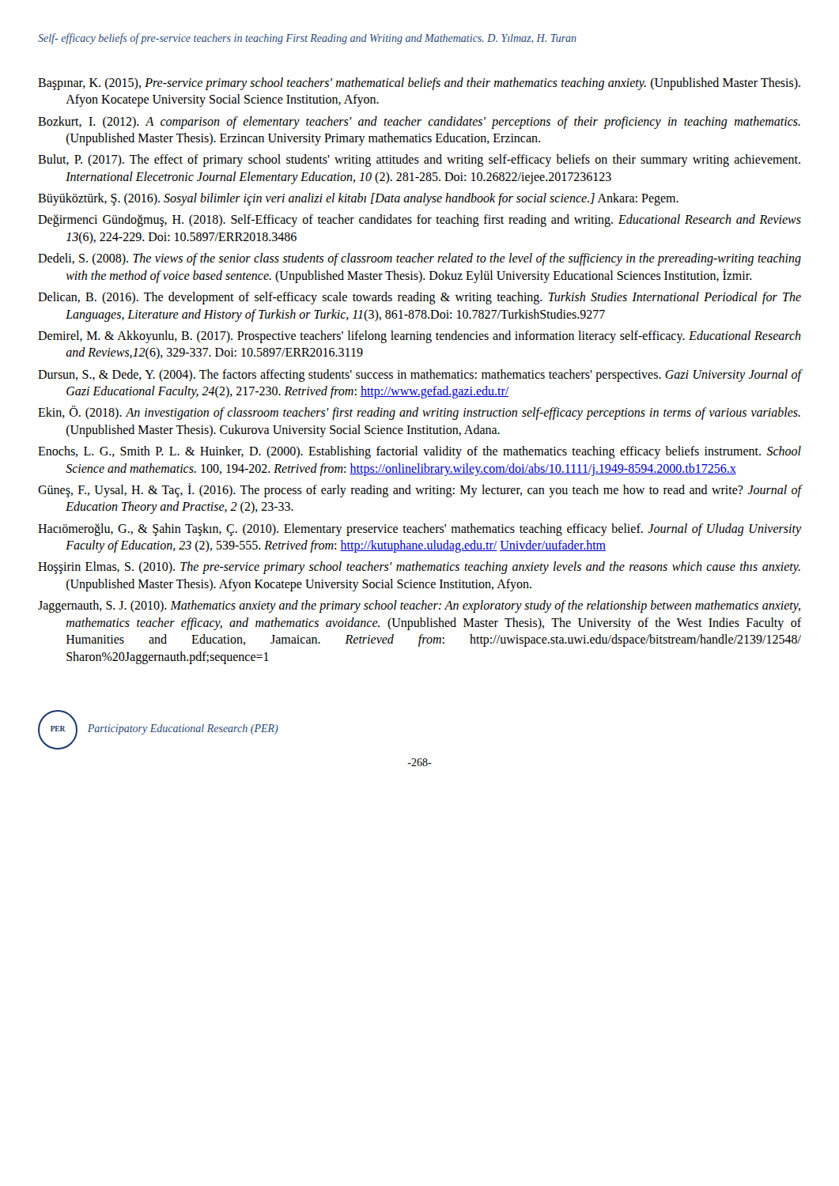Self- efficacy beliefs of pre-service teachers in teaching First Reading and Writing and Mathematics. D. Yılmaz, H. Turan
Başpınar, K. (2015), Pre-service primary school teachers' mathematical beliefs and their mathematics teaching anxiety. (Unpublished Master Thesis). Afyon Kocatepe University Social Science Institution, Afyon.
Bozkurt, I. (2012). A comparison of elementary teachers' and teacher candidates' perceptions of their proficiency in teaching mathematics. (Unpublished Master Thesis). Erzincan University Primary mathematics Education, Erzincan.
Bulut, P. (2017). The effect of primary school students' writing attitudes and writing self-efficacy beliefs on their summary writing achievement. International Elecetronic Journal Elementary Education, 10 (2). 281-285. Doi: 10.26822/iejee.2017236123
Büyüköztürk, Ş. (2016). Sosyal bilimler için veri analizi el kitabı [Data analyse handbook for social science.] Ankara: Pegem.
Değirmenci Gündoğmuş, H. (2018). Self-Efficacy of teacher candidates for teaching first reading and writing. Educational Research and Reviews 13(6), 224-229. Doi: 10.5897/ERR2018.3486
Dedeli, S. (2008). The views of the senior class students of classroom teacher related to the level of the sufficiency in the prereading-writing teaching with the method of voice based sentence. (Unpublished Master Thesis). Dokuz Eylül University Educational Sciences Institution, İzmir.
Delican, B. (2016). The development of self-efficacy scale towards reading & writing teaching. Turkish Studies International Periodical for The Languages, Literature and History of Turkish or Turkic, 11(3), 861-878.Doi: 10.7827/TurkishStudies.9277
Demirel, M. & Akkoyunlu, B. (2017). Prospective teachers' lifelong learning tendencies and information literacy self-efficacy. Educational Research and Reviews,12(6), 329-337. Doi: 10.5897/ERR2016.3119
Dursun, S., & Dede, Y. (2004). The factors affecting students' success in mathematics: mathematics teachers' perspectives. Gazi University Journal of Gazi Educational Faculty, 24(2), 217-230. Retrived from: http://www.gefad.gazi.edu.tr/
Ekin, Ö. (2018). An investigation of classroom teachers' first reading and writing instruction self-efficacy perceptions in terms of various variables. (Unpublished Master Thesis). Cukurova University Social Science Institution, Adana.
Enochs, L. G., Smith P. L. & Huinker, D. (2000). Establishing factorial validity of the mathematics teaching efficacy beliefs instrument. School Science and mathematics. 100, 194-202. Retrived from: https://onlinelibrary.wiley.com/doi/abs/10.1111/j.1949-8594.2000.tb17256.x
Güneş, F., Uysal, H. & Taç, İ. (2016). The process of early reading and writing: My lecturer, can you teach me how to read and write? Journal of Education Theory and Practise, 2 (2), 23-33.
Hacıömeroğlu, G., & Şahin Taşkın, Ç. (2010). Elementary preservice teachers' mathematics teaching efficacy belief. Journal of Uludag University Faculty of Education, 23 (2), 539-555. Retrived from: http://kutuphane.uludag.edu.tr/ Univder/uufader.htm
Hoşşirin Elmas, S. (2010). The pre-service primary school teachers' mathematics teaching anxiety levels and the reasons which cause thıs anxiety. (Unpublished Master Thesis). Afyon Kocatepe University Social Science Institution, Afyon.
Jaggernauth, S. J. (2010). Mathematics anxiety and the primary school teacher: An exploratory study of the relationship between mathematics anxiety, mathematics teacher efficacy, and mathematics avoidance. (Unpublished Master Thesis), The University of the West Indies Faculty of Humanities and Education, Jamaican. Retrieved from: http://uwispace.sta.uwi.edu/dspace/bitstream/handle/2139/12548/ Sharon%20Jaggernauth.pdf;sequence=1
PER
Participatory Educational Research (PER)
-268-